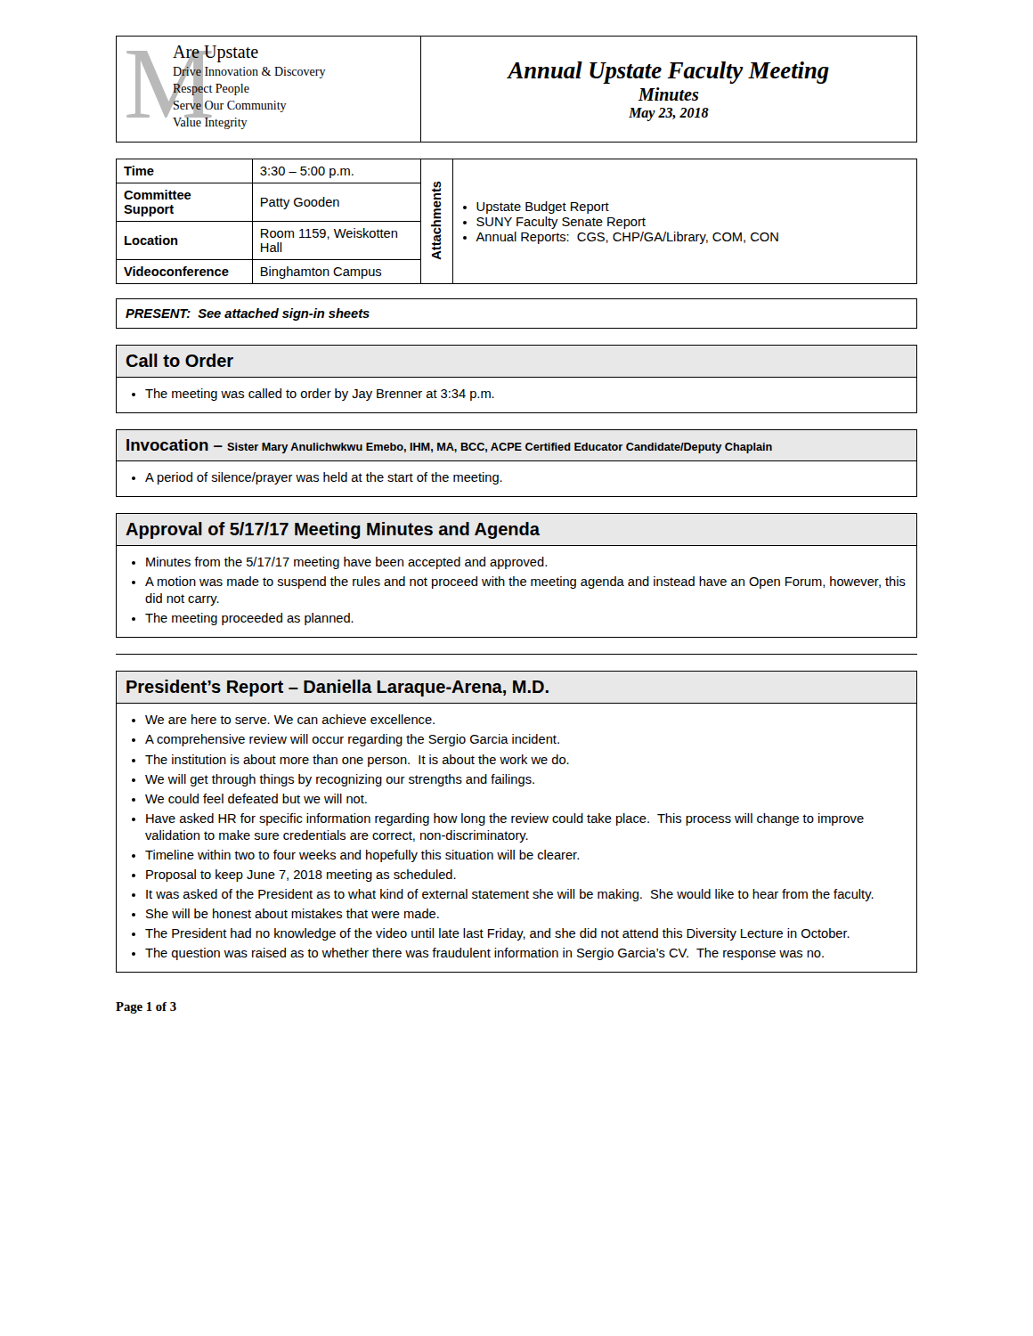| M Are Upstate Drive Innovation & Discovery Respect People Serve Our Community Value Integrity | Annual Upstate Faculty Meeting Minutes May 23, 2018 |
| Time | 3:30 – 5:00 p.m. | Attachments | Upstate Budget Report SUNY Faculty Senate Report Annual Reports: CGS, CHP/GA/Library, COM, CON |
| Committee Support | Patty Gooden |
| Location | Room 1159, Weiskotten Hall |
| Videoconference | Binghamton Campus |
PRESENT: See attached sign-in sheets
Call to Order
The meeting was called to order by Jay Brenner at 3:34 p.m.
Invocation – Sister Mary Anulichwkwu Emebo, IHM, MA, BCC, ACPE Certified Educator Candidate/Deputy Chaplain
A period of silence/prayer was held at the start of the meeting.
Approval of 5/17/17 Meeting Minutes and Agenda
Minutes from the 5/17/17 meeting have been accepted and approved.
A motion was made to suspend the rules and not proceed with the meeting agenda and instead have an Open Forum, however, this did not carry.
The meeting proceeded as planned.
President’s Report – Daniella Laraque-Arena, M.D.
We are here to serve. We can achieve excellence.
A comprehensive review will occur regarding the Sergio Garcia incident.
The institution is about more than one person. It is about the work we do.
We will get through things by recognizing our strengths and failings.
We could feel defeated but we will not.
Have asked HR for specific information regarding how long the review could take place. This process will change to improve validation to make sure credentials are correct, non-discriminatory.
Timeline within two to four weeks and hopefully this situation will be clearer.
Proposal to keep June 7, 2018 meeting as scheduled.
It was asked of the President as to what kind of external statement she will be making. She would like to hear from the faculty.
She will be honest about mistakes that were made.
The President had no knowledge of the video until late last Friday, and she did not attend this Diversity Lecture in October.
The question was raised as to whether there was fraudulent information in Sergio Garcia’s CV. The response was no.
Page 1 of 3